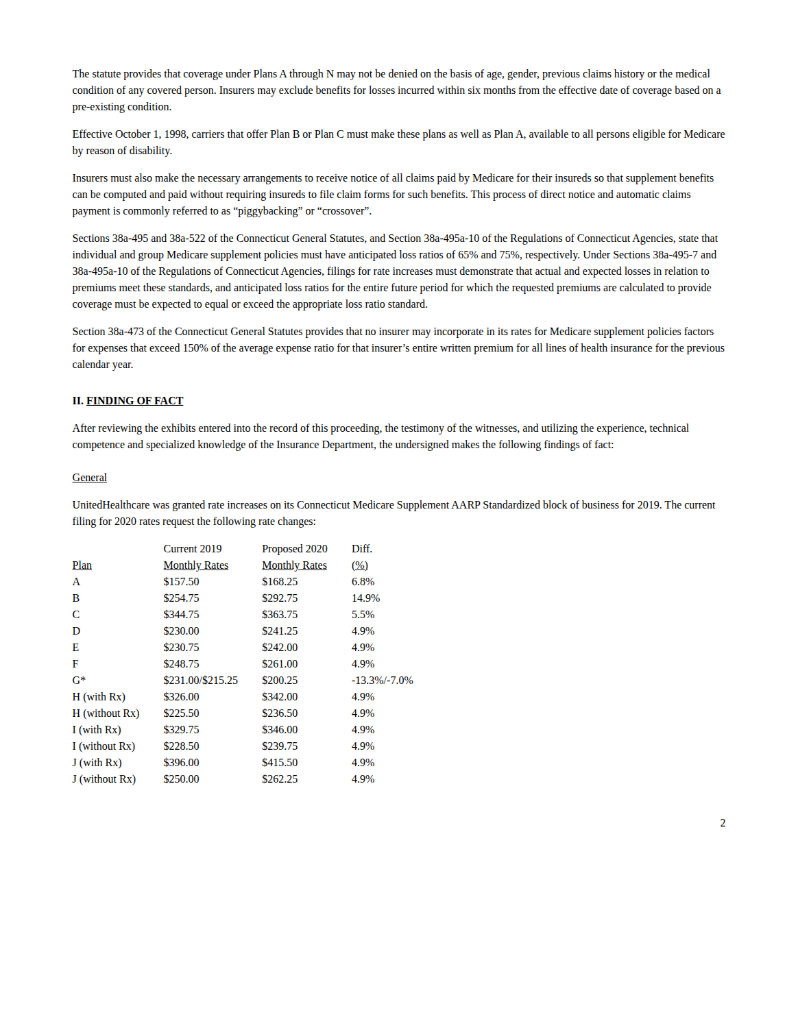The statute provides that coverage under Plans A through N may not be denied on the basis of age, gender, previous claims history or the medical condition of any covered person. Insurers may exclude benefits for losses incurred within six months from the effective date of coverage based on a pre-existing condition.
Effective October 1, 1998, carriers that offer Plan B or Plan C must make these plans as well as Plan A, available to all persons eligible for Medicare by reason of disability.
Insurers must also make the necessary arrangements to receive notice of all claims paid by Medicare for their insureds so that supplement benefits can be computed and paid without requiring insureds to file claim forms for such benefits. This process of direct notice and automatic claims payment is commonly referred to as “piggybacking” or “crossover”.
Sections 38a-495 and 38a-522 of the Connecticut General Statutes, and Section 38a-495a-10 of the Regulations of Connecticut Agencies, state that individual and group Medicare supplement policies must have anticipated loss ratios of 65% and 75%, respectively. Under Sections 38a-495-7 and 38a-495a-10 of the Regulations of Connecticut Agencies, filings for rate increases must demonstrate that actual and expected losses in relation to premiums meet these standards, and anticipated loss ratios for the entire future period for which the requested premiums are calculated to provide coverage must be expected to equal or exceed the appropriate loss ratio standard.
Section 38a-473 of the Connecticut General Statutes provides that no insurer may incorporate in its rates for Medicare supplement policies factors for expenses that exceed 150% of the average expense ratio for that insurer’s entire written premium for all lines of health insurance for the previous calendar year.
II. FINDING OF FACT
After reviewing the exhibits entered into the record of this proceeding, the testimony of the witnesses, and utilizing the experience, technical competence and specialized knowledge of the Insurance Department, the undersigned makes the following findings of fact:
General
UnitedHealthcare was granted rate increases on its Connecticut Medicare Supplement AARP Standardized block of business for 2019. The current filing for 2020 rates request the following rate changes:
| | Current 2019 | Proposed 2020 | Diff. |
| --- | --- | --- | --- |
| Plan | Monthly Rates | Monthly Rates | (%) |
| A | $157.50 | $168.25 | 6.8% |
| B | $254.75 | $292.75 | 14.9% |
| C | $344.75 | $363.75 | 5.5% |
| D | $230.00 | $241.25 | 4.9% |
| E | $230.75 | $242.00 | 4.9% |
| F | $248.75 | $261.00 | 4.9% |
| G* | $231.00/$215.25 | $200.25 | -13.3%/-7.0% |
| H (with Rx) | $326.00 | $342.00 | 4.9% |
| H (without Rx) | $225.50 | $236.50 | 4.9% |
| I (with Rx) | $329.75 | $346.00 | 4.9% |
| I (without Rx) | $228.50 | $239.75 | 4.9% |
| J (with Rx) | $396.00 | $415.50 | 4.9% |
| J (without Rx) | $250.00 | $262.25 | 4.9% |
2